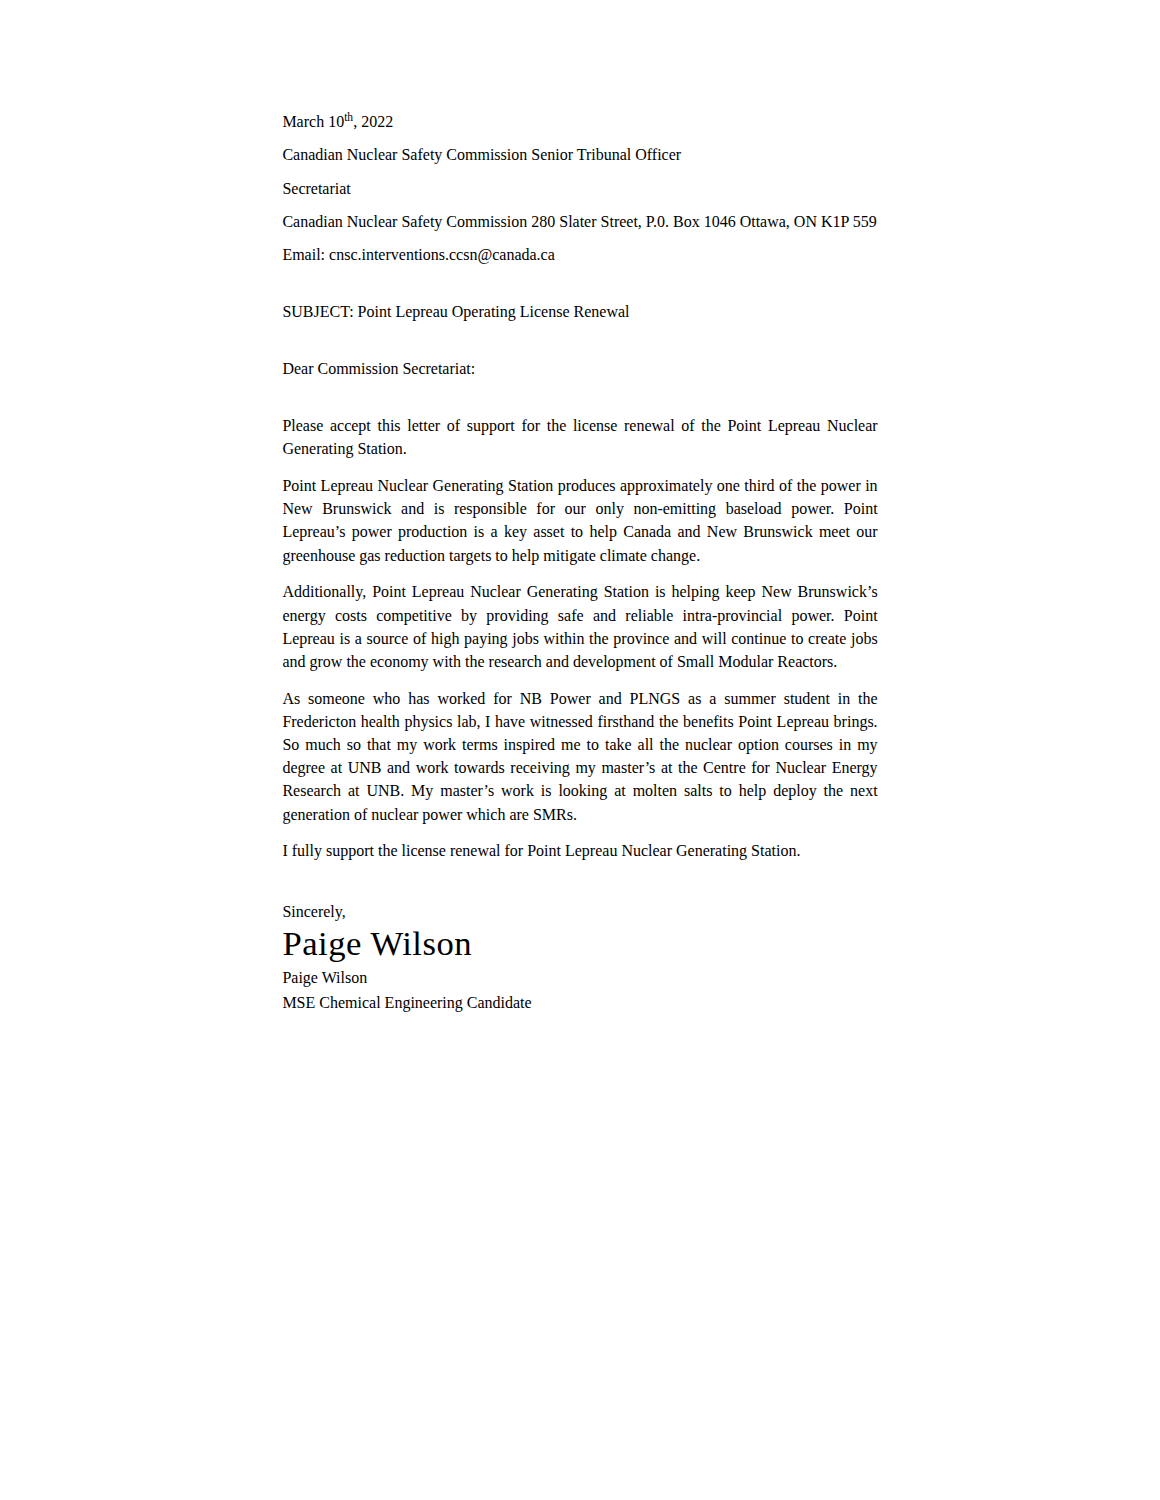March 10th, 2022
Canadian Nuclear Safety Commission Senior Tribunal Officer
Secretariat
Canadian Nuclear Safety Commission 280 Slater Street, P.0. Box 1046 Ottawa, ON K1P 559
Email: cnsc.interventions.ccsn@canada.ca
SUBJECT: Point Lepreau Operating License Renewal
Dear Commission Secretariat:
Please accept this letter of support for the license renewal of the Point Lepreau Nuclear Generating Station.
Point Lepreau Nuclear Generating Station produces approximately one third of the power in New Brunswick and is responsible for our only non-emitting baseload power. Point Lepreau’s power production is a key asset to help Canada and New Brunswick meet our greenhouse gas reduction targets to help mitigate climate change.
Additionally, Point Lepreau Nuclear Generating Station is helping keep New Brunswick’s energy costs competitive by providing safe and reliable intra-provincial power. Point Lepreau is a source of high paying jobs within the province and will continue to create jobs and grow the economy with the research and development of Small Modular Reactors.
As someone who has worked for NB Power and PLNGS as a summer student in the Fredericton health physics lab, I have witnessed firsthand the benefits Point Lepreau brings. So much so that my work terms inspired me to take all the nuclear option courses in my degree at UNB and work towards receiving my master’s at the Centre for Nuclear Energy Research at UNB. My master’s work is looking at molten salts to help deploy the next generation of nuclear power which are SMRs.
I fully support the license renewal for Point Lepreau Nuclear Generating Station.
Sincerely,
Paige Wilson
Paige Wilson
MSE Chemical Engineering Candidate